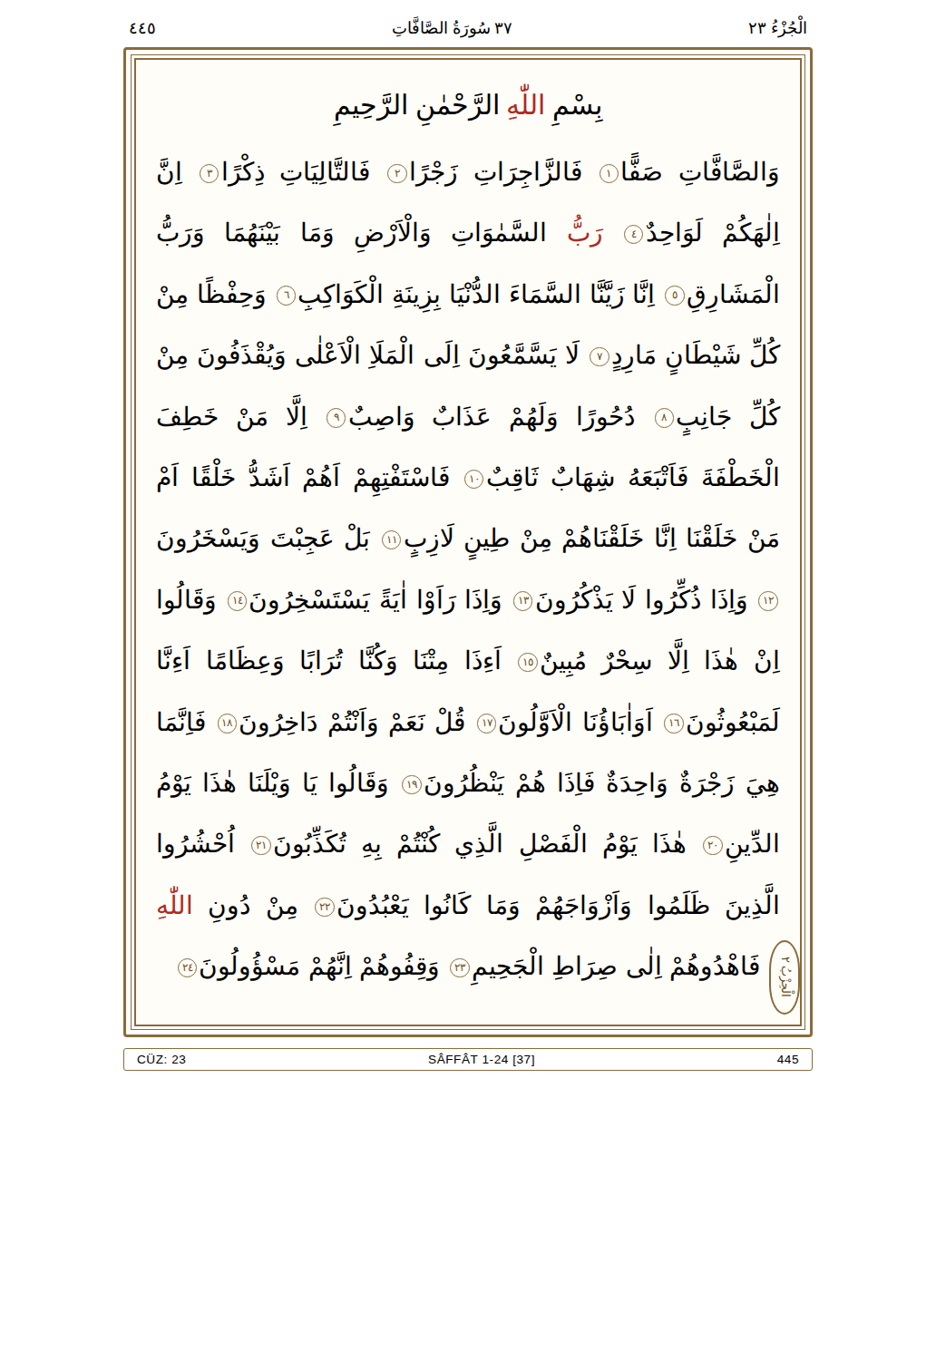الْجُزْءُ ٢٣
٣٧ سُورَةُ الصَّافَّاتِ
٤٤٥
بِسْمِ اللّٰهِ الرَّحْمٰنِ الرَّحِيمِ
وَالصَّافَّاتِ صَفًّا١ فَالزَّاجِرَاتِ زَجْرًا٢ فَالتَّالِيَاتِ ذِكْرًا٣ اِنَّ اِلٰهَكُمْ لَوَاحِدٌ٤ رَبُّ السَّمٰوَاتِ وَالْاَرْضِ وَمَا بَيْنَهُمَا وَرَبُّ الْمَشَارِقِ٥ اِنَّا زَيَّنَّا السَّمَاءَ الدُّنْيَا بِزِينَةِ الْكَوَاكِبِ٦ وَحِفْظًا مِنْ كُلِّ شَيْطَانٍ مَارِدٍ٧ لَا يَسَّمَّعُونَ اِلَى الْمَلَاِ الْاَعْلٰى وَيُقْذَفُونَ مِنْ كُلِّ جَانِبٍ٨ دُحُورًا وَلَهُمْ عَذَابٌ وَاصِبٌ٩ اِلَّا مَنْ خَطِفَ الْخَطْفَةَ فَاَتْبَعَهُ شِهَابٌ ثَاقِبٌ١٠ فَاسْتَفْتِهِمْ اَهُمْ اَشَدُّ خَلْقًا اَمْ مَنْ خَلَقْنَا اِنَّا خَلَقْنَاهُمْ مِنْ طِينٍ لَازِبٍ١١ بَلْ عَجِبْتَ وَيَسْخَرُونَ١٢ وَاِذَا ذُكِّرُوا لَا يَذْكُرُونَ١٣ وَاِذَا رَاَوْا اٰيَةً يَسْتَسْخِرُونَ١٤ وَقَالُوا اِنْ هٰذَا اِلَّا سِحْرٌ مُبِينٌ١٥ اَءِذَا مِتْنَا وَكُنَّا تُرَابًا وَعِظَامًا اَءِنَّا لَمَبْعُوثُونَ١٦ اَوَاٰبَاؤُنَا الْاَوَّلُونَ١٧ قُلْ نَعَمْ وَاَنْتُمْ دَاخِرُونَ١٨ فَاِنَّمَا هِيَ زَجْرَةٌ وَاحِدَةٌ فَاِذَا هُمْ يَنْظُرُونَ١٩ وَقَالُوا يَا وَيْلَنَا هٰذَا يَوْمُ الدِّينِ٢٠ هٰذَا يَوْمُ الْفَصْلِ الَّذِي كُنْتُمْ بِهِ تُكَذِّبُونَ٢١ اُحْشُرُوا الَّذِينَ ظَلَمُوا وَاَزْوَاجَهُمْ وَمَا كَانُوا يَعْبُدُونَ٢٢ مِنْ دُونِ اللّٰهِ فَاهْدُوهُمْ اِلٰى صِرَاطِ الْجَحِيمِ٢٣ وَقِفُوهُمْ اِنَّهُمْ مَسْؤُولُونَ٢٤
الْحِزْبُ ٢
445
[37] SÂFFÂT 1-24
CÜZ: 23